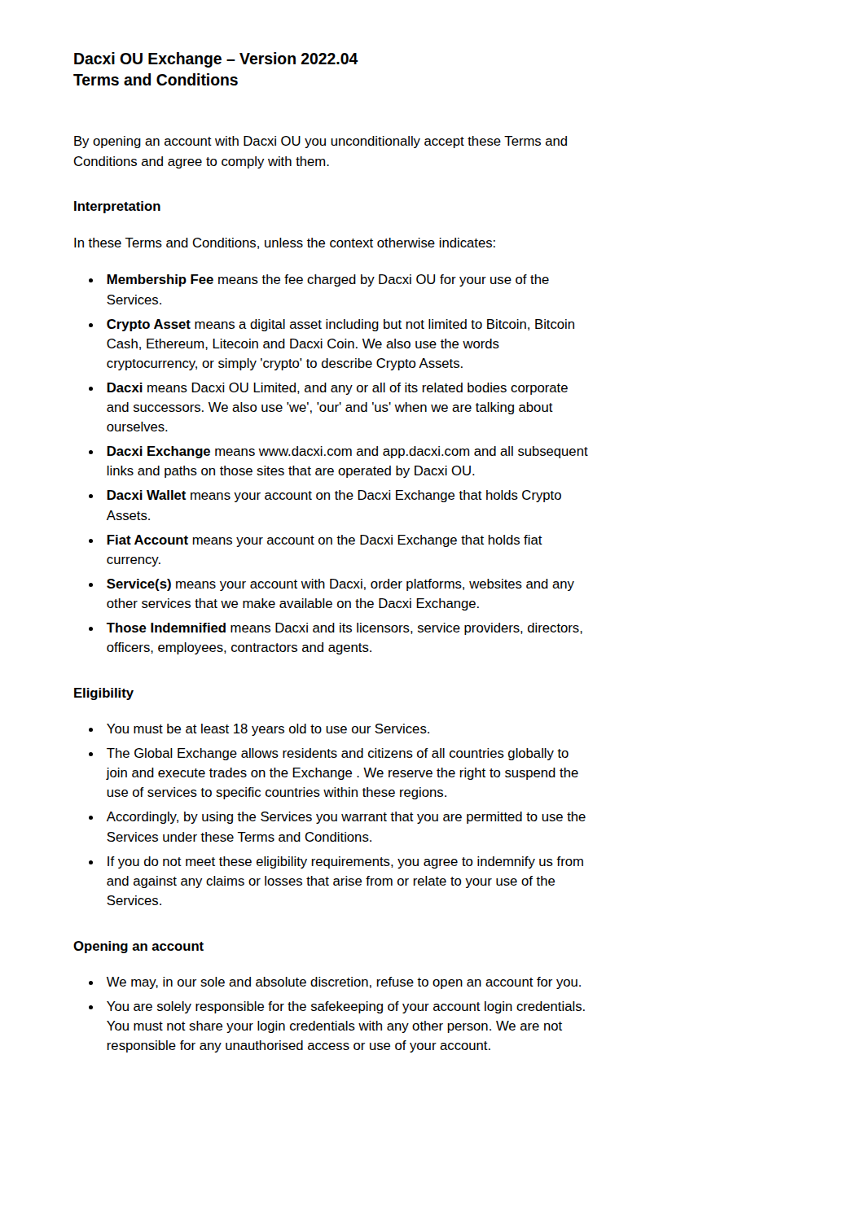Dacxi OU Exchange – Version 2022.04
Terms and Conditions
By opening an account with Dacxi OU you unconditionally accept these Terms and Conditions and agree to comply with them.
Interpretation
In these Terms and Conditions, unless the context otherwise indicates:
Membership Fee means the fee charged by Dacxi OU for your use of the Services.
Crypto Asset means a digital asset including but not limited to Bitcoin, Bitcoin Cash, Ethereum, Litecoin and Dacxi Coin. We also use the words cryptocurrency, or simply 'crypto' to describe Crypto Assets.
Dacxi means Dacxi OU Limited, and any or all of its related bodies corporate and successors. We also use 'we', 'our' and 'us' when we are talking about ourselves.
Dacxi Exchange means www.dacxi.com and app.dacxi.com and all subsequent links and paths on those sites that are operated by Dacxi OU.
Dacxi Wallet means your account on the Dacxi Exchange that holds Crypto Assets.
Fiat Account means your account on the Dacxi Exchange that holds fiat currency.
Service(s) means your account with Dacxi, order platforms, websites and any other services that we make available on the Dacxi Exchange.
Those Indemnified means Dacxi and its licensors, service providers, directors, officers, employees, contractors and agents.
Eligibility
You must be at least 18 years old to use our Services.
The Global Exchange allows residents and citizens of all countries globally to join and execute trades on the Exchange . We reserve the right to suspend the use of services to specific countries within these regions.
Accordingly, by using the Services you warrant that you are permitted to use the Services under these Terms and Conditions.
If you do not meet these eligibility requirements, you agree to indemnify us from and against any claims or losses that arise from or relate to your use of the Services.
Opening an account
We may, in our sole and absolute discretion, refuse to open an account for you.
You are solely responsible for the safekeeping of your account login credentials. You must not share your login credentials with any other person. We are not responsible for any unauthorised access or use of your account.